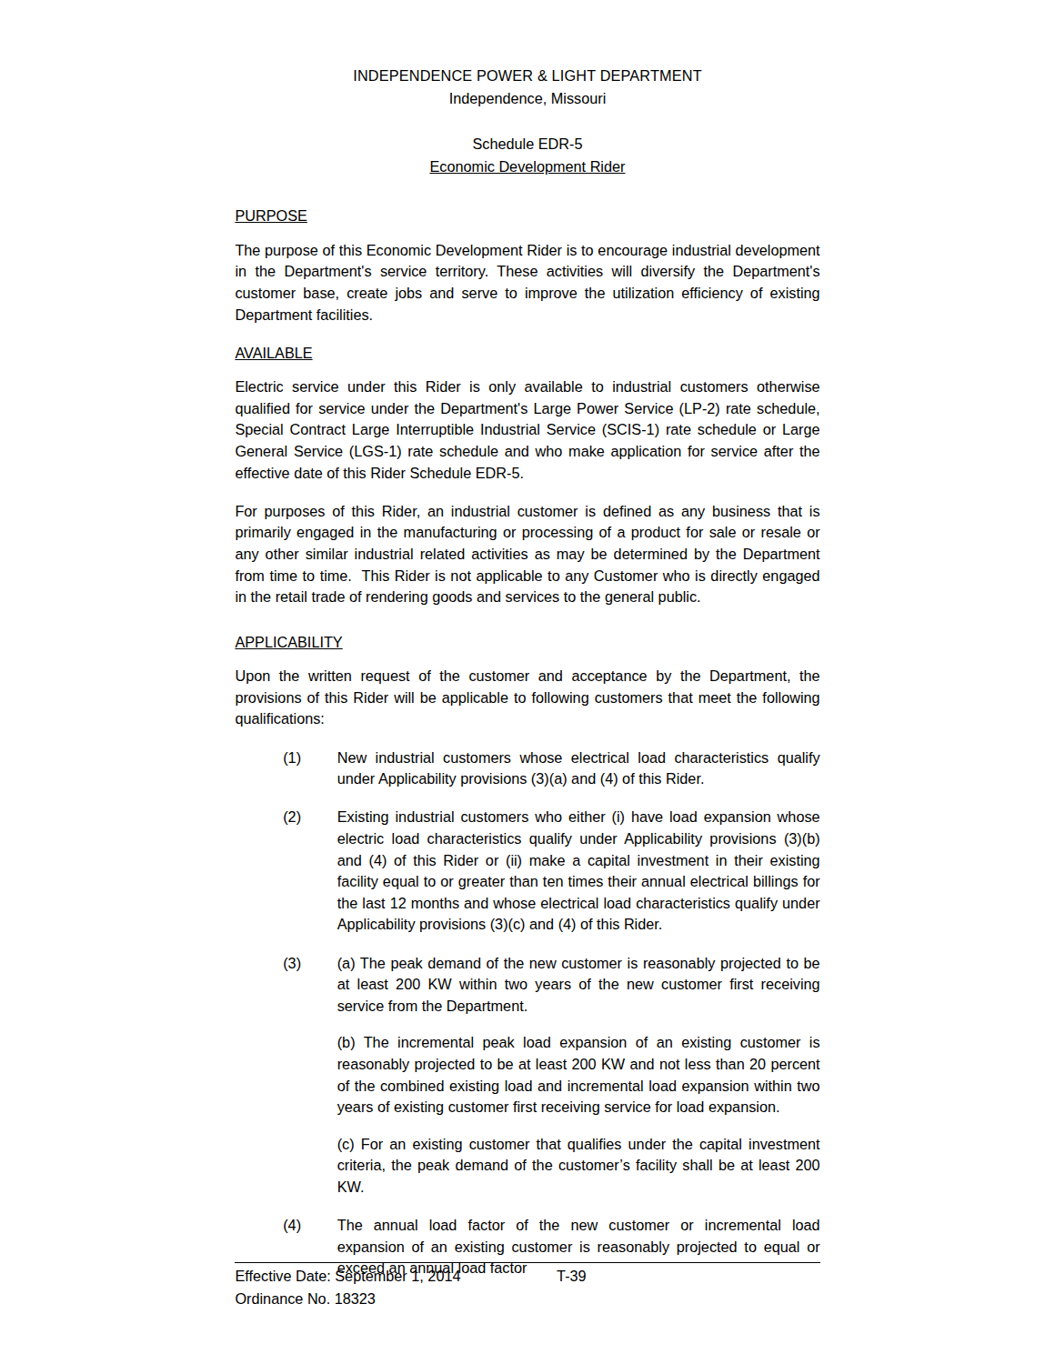INDEPENDENCE POWER & LIGHT DEPARTMENT
Independence, Missouri
Schedule EDR-5
Economic Development Rider
PURPOSE
The purpose of this Economic Development Rider is to encourage industrial development in the Department's service territory. These activities will diversify the Department's customer base, create jobs and serve to improve the utilization efficiency of existing Department facilities.
AVAILABLE
Electric service under this Rider is only available to industrial customers otherwise qualified for service under the Department's Large Power Service (LP-2) rate schedule, Special Contract Large Interruptible Industrial Service (SCIS-1) rate schedule or Large General Service (LGS-1) rate schedule and who make application for service after the effective date of this Rider Schedule EDR-5.
For purposes of this Rider, an industrial customer is defined as any business that is primarily engaged in the manufacturing or processing of a product for sale or resale or any other similar industrial related activities as may be determined by the Department from time to time. This Rider is not applicable to any Customer who is directly engaged in the retail trade of rendering goods and services to the general public.
APPLICABILITY
Upon the written request of the customer and acceptance by the Department, the provisions of this Rider will be applicable to following customers that meet the following qualifications:
(1)
New industrial customers whose electrical load characteristics qualify under Applicability provisions (3)(a) and (4) of this Rider.
(2)
Existing industrial customers who either (i) have load expansion whose electric load characteristics qualify under Applicability provisions (3)(b) and (4) of this Rider or (ii) make a capital investment in their existing facility equal to or greater than ten times their annual electrical billings for the last 12 months and whose electrical load characteristics qualify under Applicability provisions (3)(c) and (4) of this Rider.
(3)
(a) The peak demand of the new customer is reasonably projected to be at least 200 KW within two years of the new customer first receiving service from the Department.
(b) The incremental peak load expansion of an existing customer is reasonably projected to be at least 200 KW and not less than 20 percent of the combined existing load and incremental load expansion within two years of existing customer first receiving service for load expansion.
(c) For an existing customer that qualifies under the capital investment criteria, the peak demand of the customer’s facility shall be at least 200 KW.
(4)
The annual load factor of the new customer or incremental load expansion of an existing customer is reasonably projected to equal or exceed an annual load factor
Effective Date: September 1, 2014
T-39
Ordinance No. 18323